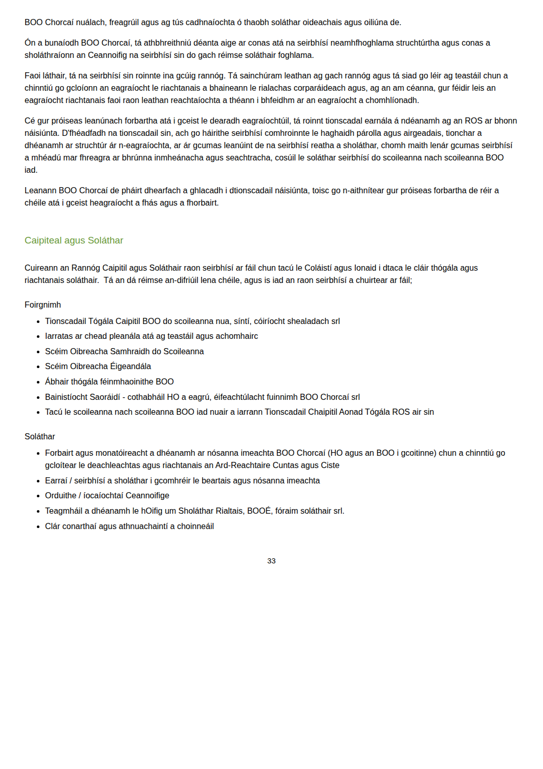BOO Chorcaí nuálach, freagrúil agus ag tús cadhnaíochta ó thaobh soláthar oideachais agus oiliúna de.
Ón a bunaíodh BOO Chorcaí, tá athbhreithniú déanta aige ar conas atá na seirbhísí neamhfhoghlama struchtúrtha agus conas a sholáthraíonn an Ceannoifig na seirbhísí sin do gach réimse soláthair foghlama.
Faoi láthair, tá na seirbhísí sin roinnte ina gcúig rannóg. Tá sainchúram leathan ag gach rannóg agus tá siad go léir ag teastáil chun a chinntiú go gcloíonn an eagraíocht le riachtanais a bhaineann le rialachas corparáideach agus, ag an am céanna, gur féidir leis an eagraíocht riachtanais faoi raon leathan reachtaíochta a théann i bhfeidhm ar an eagraíocht a chomhlíonadh.
Cé gur próiseas leanúnach forbartha atá i gceist le dearadh eagraíochtúil, tá roinnt tionscadal earnála á ndéanamh ag an ROS ar bhonn náisiúnta. D'fhéadfadh na tionscadail sin, ach go háirithe seirbhísí comhroinnte le haghaidh párolla agus airgeadais, tionchar a dhéanamh ar struchtúr ár n-eagraíochta, ar ár gcumas leanúint de na seirbhísí reatha a sholáthar, chomh maith lenár gcumas seirbhísí a mhéadú mar fhreagra ar bhrúnna inmheánacha agus seachtracha, cosúil le soláthar seirbhísí do scoileanna nach scoileanna BOO iad.
Leanann BOO Chorcaí de pháirt dhearfach a ghlacadh i dtionscadail náisiúnta, toisc go n-aithnítear gur próiseas forbartha de réir a chéile atá i gceist heagraíocht a fhás agus a fhorbairt.
Caipiteal agus Soláthar
Cuireann an Rannóg Caipitil agus Soláthair raon seirbhísí ar fáil chun tacú le Coláistí agus Ionaid i dtaca le cláir thógála agus riachtanais soláthair. Tá an dá réimse an-difriúil lena chéile, agus is iad an raon seirbhísí a chuirtear ar fáil;
Foirgnimh
Tionscadail Tógála Caipitil BOO do scoileanna nua, síntí, cóiríocht shealadach srl
Iarratas ar chead pleanála atá ag teastáil agus achomhairc
Scéim Oibreacha Samhraidh do Scoileanna
Scéim Oibreacha Éigeandála
Ábhair thógála féinmhaoinithe BOO
Bainistíocht Saoráidí - cothabháil HO a eagrú, éifeachtúlacht fuinnimh BOO Chorcaí srl
Tacú le scoileanna nach scoileanna BOO iad nuair a iarrann Tionscadail Chaipitil Aonad Tógála ROS air sin
Soláthar
Forbairt agus monatóireacht a dhéanamh ar nósanna imeachta BOO Chorcaí (HO agus an BOO i gcoitinne) chun a chinntiú go gcloítear le deachleachtas agus riachtanais an Ard-Reachtaire Cuntas agus Ciste
Earraí / seirbhísí a sholáthar i gcomhréir le beartais agus nósanna imeachta
Orduithe / íocaíochtaí Ceannoifige
Teagmháil a dhéanamh le hOifig um Sholáthar Rialtais, BOOÉ, fóraim soláthair srl.
Clár conarthaí agus athnuachaintí a choinneáil
33